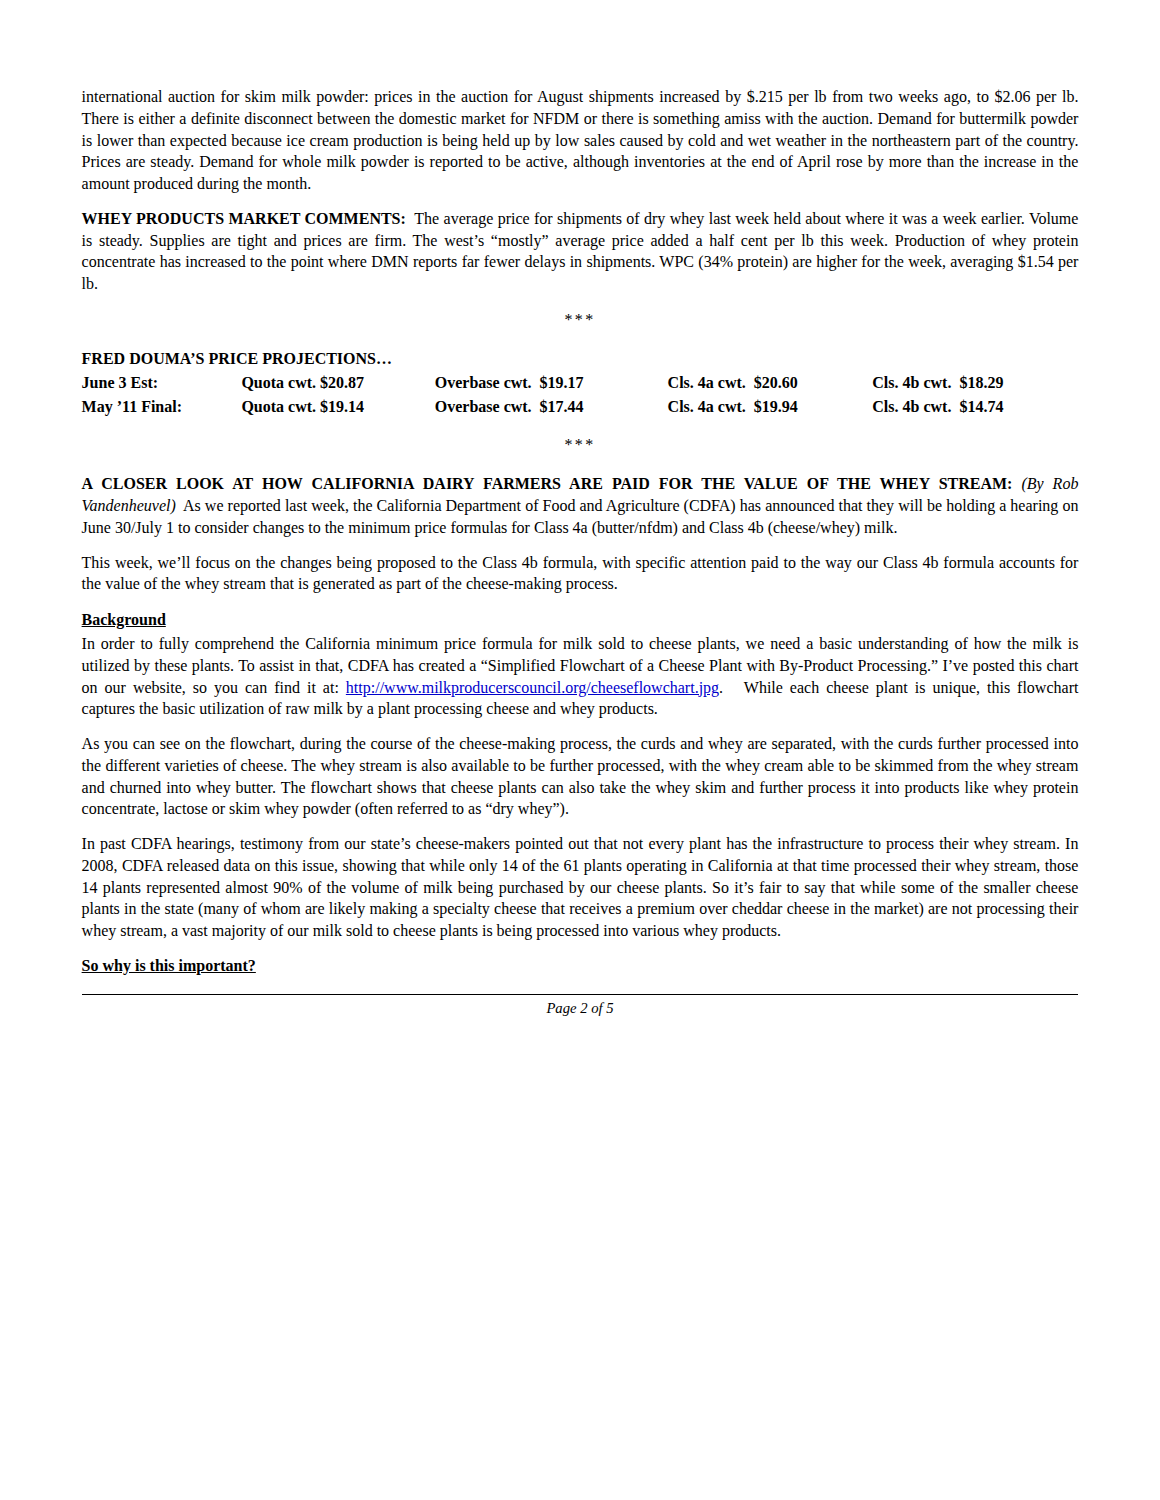international auction for skim milk powder: prices in the auction for August shipments increased by $.215 per lb from two weeks ago, to $2.06 per lb. There is either a definite disconnect between the domestic market for NFDM or there is something amiss with the auction. Demand for buttermilk powder is lower than expected because ice cream production is being held up by low sales caused by cold and wet weather in the northeastern part of the country. Prices are steady. Demand for whole milk powder is reported to be active, although inventories at the end of April rose by more than the increase in the amount produced during the month.
WHEY PRODUCTS MARKET COMMENTS: The average price for shipments of dry whey last week held about where it was a week earlier. Volume is steady. Supplies are tight and prices are firm. The west’s “mostly” average price added a half cent per lb this week. Production of whey protein concentrate has increased to the point where DMN reports far fewer delays in shipments. WPC (34% protein) are higher for the week, averaging $1.54 per lb.
***
FRED DOUMA’S PRICE PROJECTIONS…
| June 3 Est: | Quota cwt. $20.87 | Overbase cwt. $19.17 | Cls. 4a cwt. $20.60 | Cls. 4b cwt. $18.29 |
| May ’11 Final: | Quota cwt. $19.14 | Overbase cwt. $17.44 | Cls. 4a cwt. $19.94 | Cls. 4b cwt. $14.74 |
***
A CLOSER LOOK AT HOW CALIFORNIA DAIRY FARMERS ARE PAID FOR THE VALUE OF THE WHEY STREAM: (By Rob Vandenheuvel) As we reported last week, the California Department of Food and Agriculture (CDFA) has announced that they will be holding a hearing on June 30/July 1 to consider changes to the minimum price formulas for Class 4a (butter/nfdm) and Class 4b (cheese/whey) milk.
This week, we’ll focus on the changes being proposed to the Class 4b formula, with specific attention paid to the way our Class 4b formula accounts for the value of the whey stream that is generated as part of the cheese-making process.
Background
In order to fully comprehend the California minimum price formula for milk sold to cheese plants, we need a basic understanding of how the milk is utilized by these plants. To assist in that, CDFA has created a “Simplified Flowchart of a Cheese Plant with By-Product Processing.” I’ve posted this chart on our website, so you can find it at: http://www.milkproducerscouncil.org/cheeseflowchart.jpg. While each cheese plant is unique, this flowchart captures the basic utilization of raw milk by a plant processing cheese and whey products.
As you can see on the flowchart, during the course of the cheese-making process, the curds and whey are separated, with the curds further processed into the different varieties of cheese. The whey stream is also available to be further processed, with the whey cream able to be skimmed from the whey stream and churned into whey butter. The flowchart shows that cheese plants can also take the whey skim and further process it into products like whey protein concentrate, lactose or skim whey powder (often referred to as “dry whey”).
In past CDFA hearings, testimony from our state’s cheese-makers pointed out that not every plant has the infrastructure to process their whey stream. In 2008, CDFA released data on this issue, showing that while only 14 of the 61 plants operating in California at that time processed their whey stream, those 14 plants represented almost 90% of the volume of milk being purchased by our cheese plants. So it’s fair to say that while some of the smaller cheese plants in the state (many of whom are likely making a specialty cheese that receives a premium over cheddar cheese in the market) are not processing their whey stream, a vast majority of our milk sold to cheese plants is being processed into various whey products.
So why is this important?
Page 2 of 5